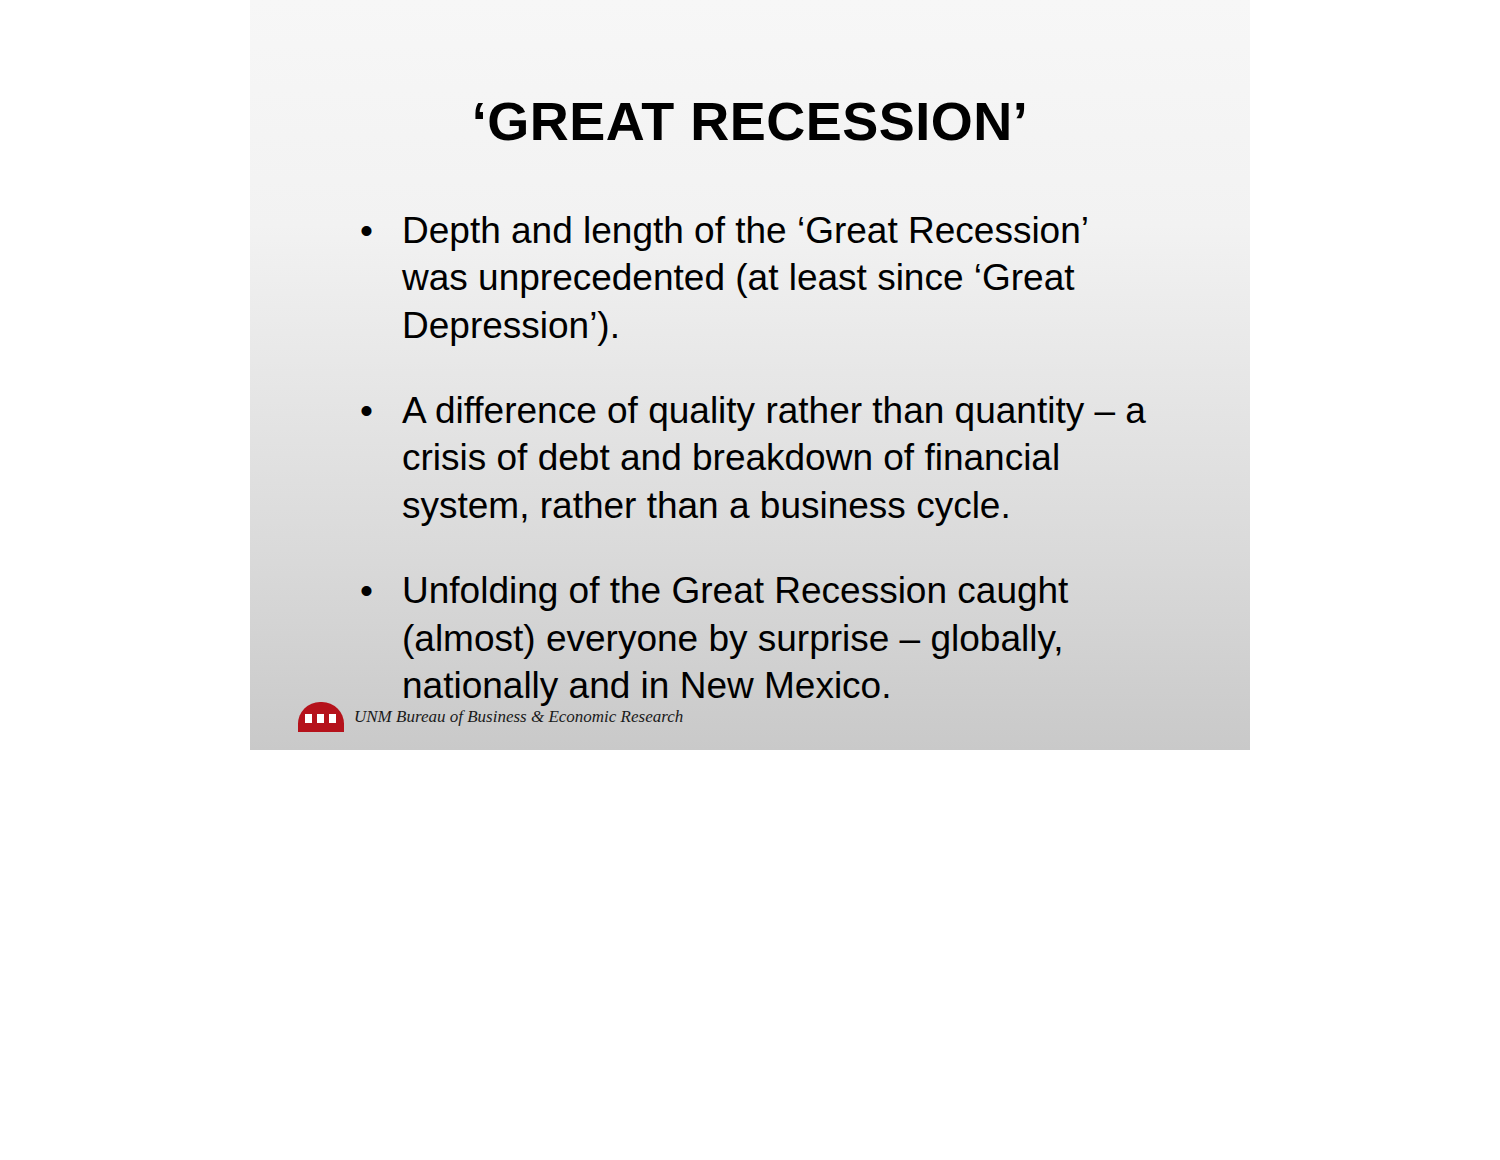‘GREAT RECESSION’
Depth and length of the ‘Great Recession’ was unprecedented (at least since ‘Great Depression’).
A difference of quality rather than quantity – a crisis of debt and breakdown of financial system, rather than a business cycle.
Unfolding of the Great Recession caught (almost) everyone by surprise – globally, nationally and in New Mexico.
UNM Bureau of Business & Economic Research